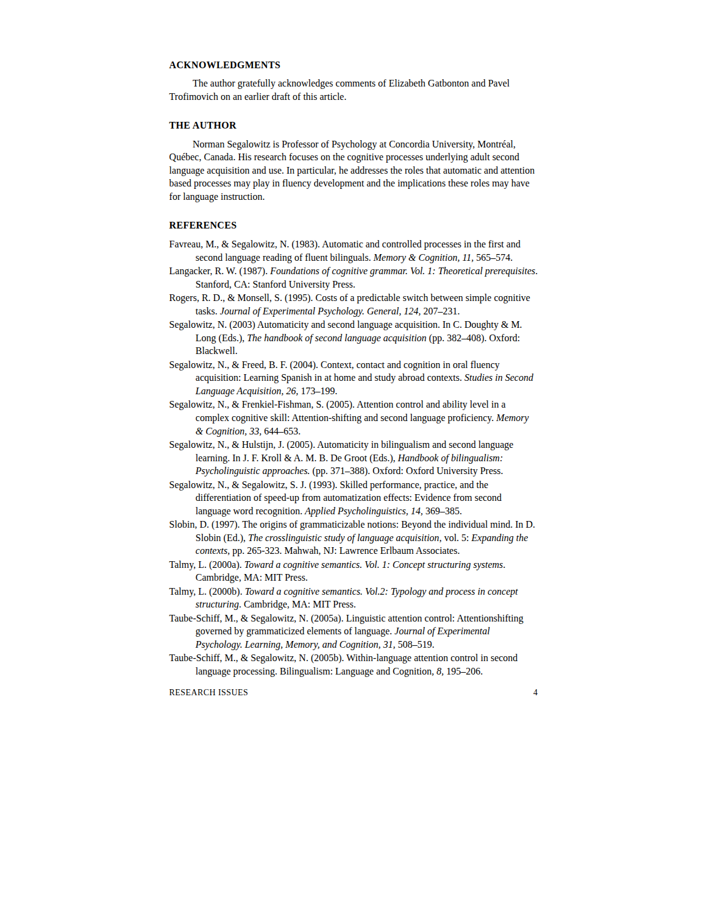ACKNOWLEDGMENTS
The author gratefully acknowledges comments of Elizabeth Gatbonton and Pavel Trofimovich on an earlier draft of this article.
THE AUTHOR
Norman Segalowitz is Professor of Psychology at Concordia University, Montréal, Québec, Canada. His research focuses on the cognitive processes underlying adult second language acquisition and use. In particular, he addresses the roles that automatic and attention based processes may play in fluency development and the implications these roles may have for language instruction.
REFERENCES
Favreau, M., & Segalowitz, N. (1983). Automatic and controlled processes in the first and second language reading of fluent bilinguals. Memory & Cognition, 11, 565–574.
Langacker, R. W. (1987). Foundations of cognitive grammar. Vol. 1: Theoretical prerequisites. Stanford, CA: Stanford University Press.
Rogers, R. D., & Monsell, S. (1995). Costs of a predictable switch between simple cognitive tasks. Journal of Experimental Psychology. General, 124, 207–231.
Segalowitz, N. (2003) Automaticity and second language acquisition. In C. Doughty & M. Long (Eds.), The handbook of second language acquisition (pp. 382–408). Oxford: Blackwell.
Segalowitz, N., & Freed, B. F. (2004). Context, contact and cognition in oral fluency acquisition: Learning Spanish in at home and study abroad contexts. Studies in Second Language Acquisition, 26, 173–199.
Segalowitz, N., & Frenkiel-Fishman, S. (2005). Attention control and ability level in a complex cognitive skill: Attention-shifting and second language proficiency. Memory & Cognition, 33, 644–653.
Segalowitz, N., & Hulstijn, J. (2005). Automaticity in bilingualism and second language learning. In J. F. Kroll & A. M. B. De Groot (Eds.), Handbook of bilingualism: Psycholinguistic approaches. (pp. 371–388). Oxford: Oxford University Press.
Segalowitz, N., & Segalowitz, S. J. (1993). Skilled performance, practice, and the differentiation of speed-up from automatization effects: Evidence from second language word recognition. Applied Psycholinguistics, 14, 369–385.
Slobin, D. (1997). The origins of grammaticizable notions: Beyond the individual mind. In D. Slobin (Ed.), The crosslinguistic study of language acquisition, vol. 5: Expanding the contexts, pp. 265-323. Mahwah, NJ: Lawrence Erlbaum Associates.
Talmy, L. (2000a). Toward a cognitive semantics. Vol. 1: Concept structuring systems. Cambridge, MA: MIT Press.
Talmy, L. (2000b). Toward a cognitive semantics. Vol.2: Typology and process in concept structuring. Cambridge, MA: MIT Press.
Taube-Schiff, M., & Segalowitz, N. (2005a). Linguistic attention control: Attentionshifting governed by grammaticized elements of language. Journal of Experimental Psychology. Learning, Memory, and Cognition, 31, 508–519.
Taube-Schiff, M., & Segalowitz, N. (2005b). Within-language attention control in second language processing. Bilingualism: Language and Cognition, 8, 195–206.
RESEARCH ISSUES 4